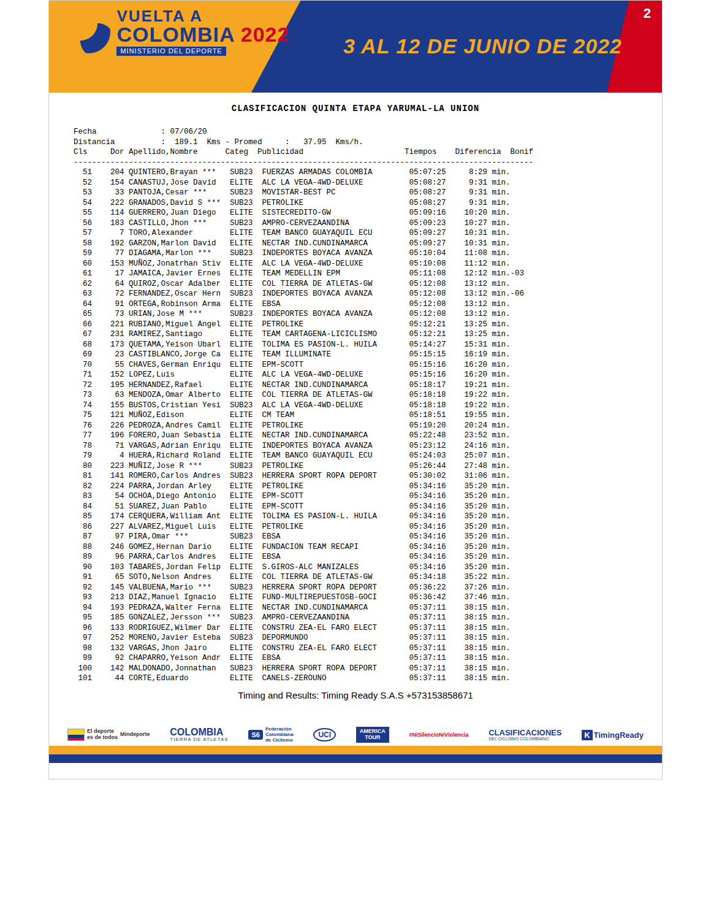2
VUELTA A
COLOMBIA 2022
MINISTERIO DEL DEPORTE
3 AL 12 DE JUNIO DE 2022
CLASIFICACION QUINTA ETAPA YARUMAL-LA UNION
Fecha              : 07/06/20
Distancia          :  189.1  Kms - Promed     :   37.95  Kms/h.
Cls     Dor Apellido,Nombre      Categ  Publicidad                      Tiempos    Diferencia  Bonif
----------------------------------------------------------------------------------------------------
  51    204 QUINTERO,Brayan ***   SUB23  FUERZAS ARMADAS COLOMBIA        05:07:25     8:29 min.
  52    154 CANASTUJ,Jose David   ELITE  ALC LA VEGA-4WD-DELUXE          05:08:27     9:31 min.
  53     33 PANTOJA,Cesar ***     SUB23  MOVISTAR-BEST PC                05:08:27     9:31 min.
  54    222 GRANADOS,David S ***  SUB23  PETROLIKE                       05:08:27     9:31 min.
  55    114 GUERRERO,Juan Diego   ELITE  SISTECREDITO-GW                 05:09:16    10:20 min.
  56    183 CASTILLO,Jhon ***     SUB23  AMPRO-CERVEZAANDINA             05:09:23    10:27 min.
  57      7 TORO,Alexander        ELITE  TEAM BANCO GUAYAQUIL ECU        05:09:27    10:31 min.
  58    192 GARZON,Marlon David   ELITE  NECTAR IND.CUNDINAMARCA         05:09:27    10:31 min.
  59     77 DIAGAMA,Marlon ***    SUB23  INDEPORTES BOYACA AVANZA        05:10:04    11:08 min.
  60    153 MUÑOZ,Jonatrhan Stiv  ELITE  ALC LA VEGA-4WD-DELUXE          05:10:08    11:12 min.
  61     17 JAMAICA,Javier Ernes  ELITE  TEAM MEDELLIN EPM               05:11:08    12:12 min.-03
  62     64 QUIROZ,Oscar Adalber  ELITE  COL TIERRA DE ATLETAS-GW        05:12:08    13:12 min.
  63     72 FERNANDEZ,Oscar Hern  SUB23  INDEPORTES BOYACA AVANZA        05:12:08    13:12 min.-06
  64     91 ORTEGA,Robinson Arma  ELITE  EBSA                            05:12:08    13:12 min.
  65     73 URIAN,Jose M ***      SUB23  INDEPORTES BOYACA AVANZA        05:12:08    13:12 min.
  66    221 RUBIANO,Miguel Angel  ELITE  PETROLIKE                       05:12:21    13:25 min.
  67    231 RAMIREZ,Santiago      ELITE  TEAM CARTAGENA-LICICLISMO       05:12:21    13:25 min.
  68    173 QUETAMA,Yeison Ubarl  ELITE  TOLIMA ES PASION-L. HUILA       05:14:27    15:31 min.
  69     23 CASTIBLANCO,Jorge Ca  ELITE  TEAM ILLUMINATE                 05:15:15    16:19 min.
  70     55 CHAVES,German Enriqu  ELITE  EPM-SCOTT                       05:15:16    16:20 min.
  71    152 LOPEZ,Luis            ELITE  ALC LA VEGA-4WD-DELUXE          05:15:16    16:20 min.
  72    195 HERNANDEZ,Rafael      ELITE  NECTAR IND.CUNDINAMARCA         05:18:17    19:21 min.
  73     63 MENDOZA,Omar Alberto  ELITE  COL TIERRA DE ATLETAS-GW        05:18:18    19:22 min.
  74    155 BUSTOS,Cristian Yesi  SUB23  ALC LA VEGA-4WD-DELUXE          05:18:18    19:22 min.
  75    121 MUÑOZ,Edison          ELITE  CM TEAM                         05:18:51    19:55 min.
  76    226 PEDROZA,Andres Camil  ELITE  PETROLIKE                       05:19:20    20:24 min.
  77    196 FORERO,Juan Sebastia  ELITE  NECTAR IND.CUNDINAMARCA         05:22:48    23:52 min.
  78     71 VARGAS,Adrian Enriqu  ELITE  INDEPORTES BOYACA AVANZA        05:23:12    24:16 min.
  79      4 HUERA,Richard Roland  ELITE  TEAM BANCO GUAYAQUIL ECU        05:24:03    25:07 min.
  80    223 MUÑIZ,Jose R ***      SUB23  PETROLIKE                       05:26:44    27:48 min.
  81    141 ROMERO,Carlos Andres  SUB23  HERRERA SPORT ROPA DEPORT       05:30:02    31:06 min.
  82    224 PARRA,Jordan Arley    ELITE  PETROLIKE                       05:34:16    35:20 min.
  83     54 OCHOA,Diego Antonio   ELITE  EPM-SCOTT                       05:34:16    35:20 min.
  84     51 SUAREZ,Juan Pablo     ELITE  EPM-SCOTT                       05:34:16    35:20 min.
  85    174 CERQUERA,William Ant  ELITE  TOLIMA ES PASION-L. HUILA       05:34:16    35:20 min.
  86    227 ALVAREZ,Miguel Luis   ELITE  PETROLIKE                       05:34:16    35:20 min.
  87     97 PIRA,Omar ***         SUB23  EBSA                            05:34:16    35:20 min.
  88    246 GOMEZ,Hernan Dario    ELITE  FUNDACION TEAM RECAPI           05:34:16    35:20 min.
  89     96 PARRA,Carlos Andres   ELITE  EBSA                            05:34:16    35:20 min.
  90    103 TABARES,Jordan Felip  ELITE  S.GIROS-ALC MANIZALES           05:34:16    35:20 min.
  91     65 SOTO,Nelson Andres    ELITE  COL TIERRA DE ATLETAS-GW        05:34:18    35:22 min.
  92    145 VALBUENA,Mario ***    SUB23  HERRERA SPORT ROPA DEPORT       05:36:22    37:26 min.
  93    213 DIAZ,Manuel Ignacio   ELITE  FUND-MULTIREPUESTOSB-GOCI       05:36:42    37:46 min.
  94    193 PEDRAZA,Walter Ferna  ELITE  NECTAR IND.CUNDINAMARCA         05:37:11    38:15 min.
  95    185 GONZALEZ,Jersson ***  SUB23  AMPRO-CERVEZAANDINA             05:37:11    38:15 min.
  96    133 RODRIGUEZ,Wilmer Dar  ELITE  CONSTRU ZEA-EL FARO ELECT       05:37:11    38:15 min.
  97    252 MORENO,Javier Esteba  SUB23  DEPORMUNDO                      05:37:11    38:15 min.
  98    132 VARGAS,Jhon Jairo     ELITE  CONSTRU ZEA-EL FARO ELECT       05:37:11    38:15 min.
  99     92 CHAPARRO,Yeison Andr  ELITE  EBSA                            05:37:11    38:15 min.
 100    142 MALDONADO,Jonnathan   SUB23  HERRERA SPORT ROPA DEPORT       05:37:11    38:15 min.
 101     44 CORTE,Eduardo         ELITE  CANELS-ZEROUNO                  05:37:11    38:15 min.
Timing and Results: Timing Ready S.A.S +573153858671
El deporte
es de todos Mindeporte
COLOMBIATIERRA DE ATLETAS
S6 Federación
Colombiana
de Ciclismo
UCI
AMERICA
TOUR
#NiSilencioNiViolencia
CLASIFICACIONESDEL CICLISMO COLOMBIANO
KTimingReady